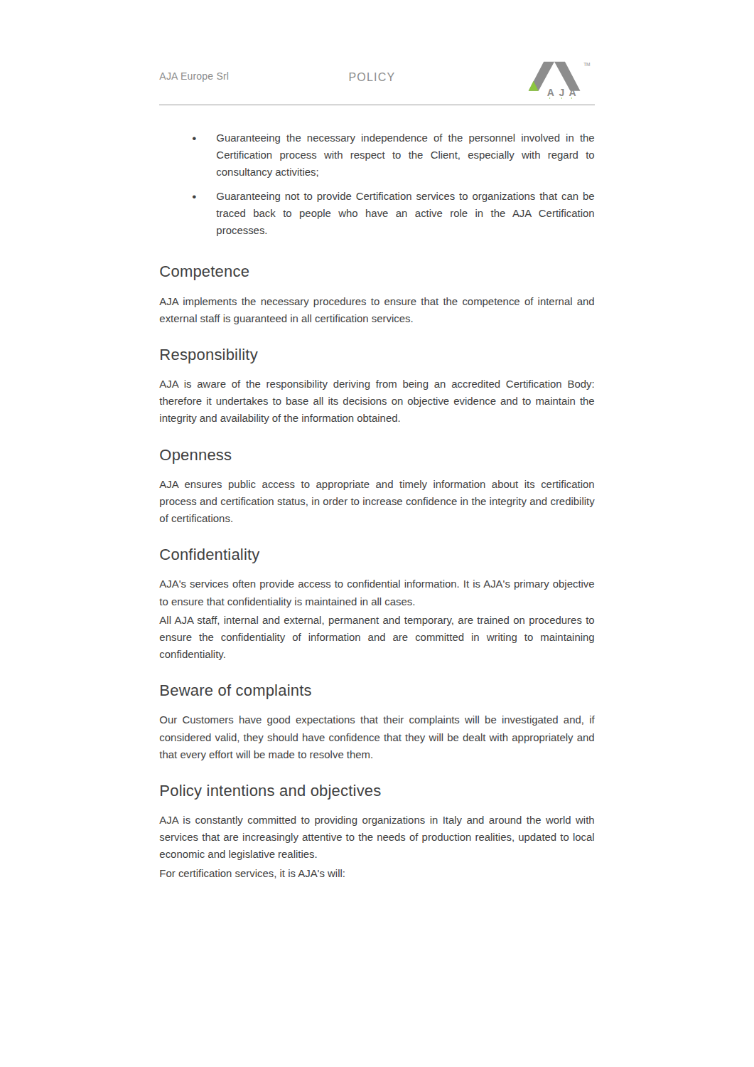AJA Europe Srl
POLICY
A J A TM
Guaranteeing the necessary independence of the personnel involved in the Certification process with respect to the Client, especially with regard to consultancy activities;
Guaranteeing not to provide Certification services to organizations that can be traced back to people who have an active role in the AJA Certification processes.
Competence
AJA implements the necessary procedures to ensure that the competence of internal and external staff is guaranteed in all certification services.
Responsibility
AJA is aware of the responsibility deriving from being an accredited Certification Body: therefore it undertakes to base all its decisions on objective evidence and to maintain the integrity and availability of the information obtained.
Openness
AJA ensures public access to appropriate and timely information about its certification process and certification status, in order to increase confidence in the integrity and credibility of certifications.
Confidentiality
AJA's services often provide access to confidential information. It is AJA's primary objective to ensure that confidentiality is maintained in all cases.
All AJA staff, internal and external, permanent and temporary, are trained on procedures to ensure the confidentiality of information and are committed in writing to maintaining confidentiality.
Beware of complaints
Our Customers have good expectations that their complaints will be investigated and, if considered valid, they should have confidence that they will be dealt with appropriately and that every effort will be made to resolve them.
Policy intentions and objectives
AJA is constantly committed to providing organizations in Italy and around the world with services that are increasingly attentive to the needs of production realities, updated to local economic and legislative realities.
For certification services, it is AJA's will: